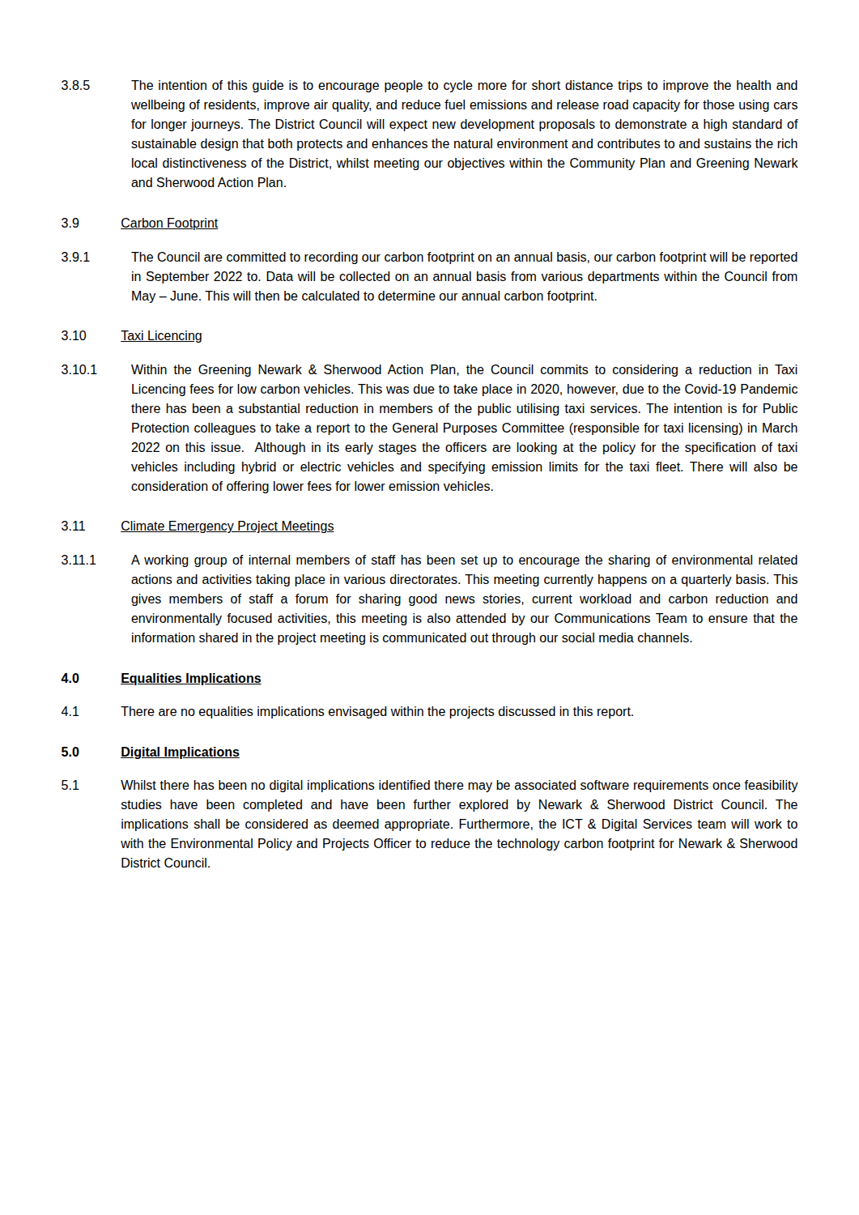3.8.5
The intention of this guide is to encourage people to cycle more for short distance trips to improve the health and wellbeing of residents, improve air quality, and reduce fuel emissions and release road capacity for those using cars for longer journeys. The District Council will expect new development proposals to demonstrate a high standard of sustainable design that both protects and enhances the natural environment and contributes to and sustains the rich local distinctiveness of the District, whilst meeting our objectives within the Community Plan and Greening Newark and Sherwood Action Plan.
3.9 Carbon Footprint
3.9.1
The Council are committed to recording our carbon footprint on an annual basis, our carbon footprint will be reported in September 2022 to. Data will be collected on an annual basis from various departments within the Council from May – June. This will then be calculated to determine our annual carbon footprint.
3.10 Taxi Licencing
3.10.1
Within the Greening Newark & Sherwood Action Plan, the Council commits to considering a reduction in Taxi Licencing fees for low carbon vehicles. This was due to take place in 2020, however, due to the Covid-19 Pandemic there has been a substantial reduction in members of the public utilising taxi services. The intention is for Public Protection colleagues to take a report to the General Purposes Committee (responsible for taxi licensing) in March 2022 on this issue. Although in its early stages the officers are looking at the policy for the specification of taxi vehicles including hybrid or electric vehicles and specifying emission limits for the taxi fleet. There will also be consideration of offering lower fees for lower emission vehicles.
3.11 Climate Emergency Project Meetings
3.11.1
A working group of internal members of staff has been set up to encourage the sharing of environmental related actions and activities taking place in various directorates. This meeting currently happens on a quarterly basis. This gives members of staff a forum for sharing good news stories, current workload and carbon reduction and environmentally focused activities, this meeting is also attended by our Communications Team to ensure that the information shared in the project meeting is communicated out through our social media channels.
4.0 Equalities Implications
4.1
There are no equalities implications envisaged within the projects discussed in this report.
5.0 Digital Implications
5.1
Whilst there has been no digital implications identified there may be associated software requirements once feasibility studies have been completed and have been further explored by Newark & Sherwood District Council. The implications shall be considered as deemed appropriate. Furthermore, the ICT & Digital Services team will work to with the Environmental Policy and Projects Officer to reduce the technology carbon footprint for Newark & Sherwood District Council.